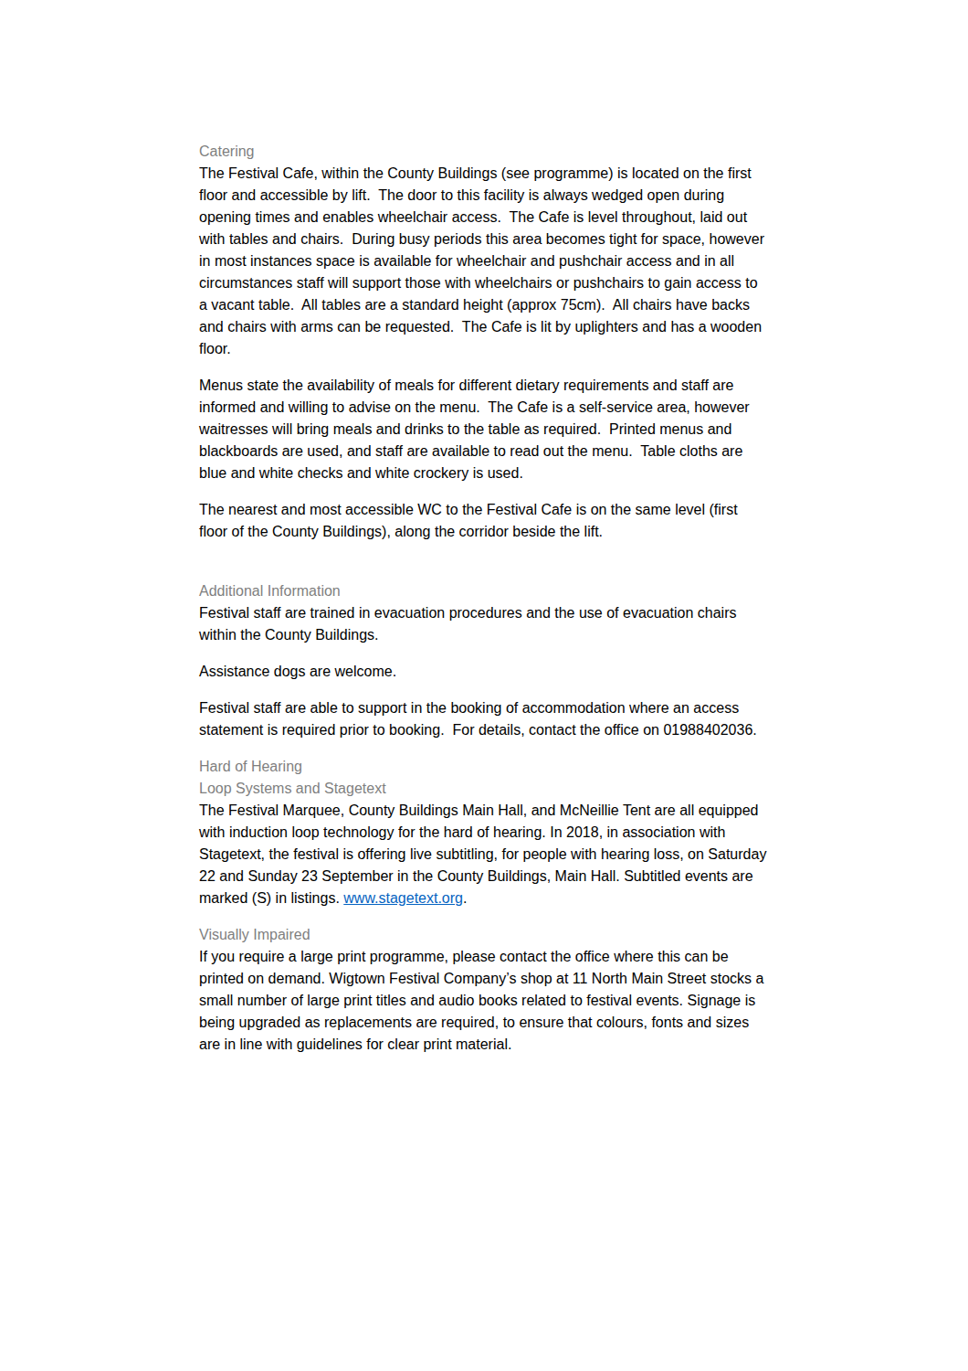Catering
The Festival Cafe, within the County Buildings (see programme) is located on the first floor and accessible by lift. The door to this facility is always wedged open during opening times and enables wheelchair access. The Cafe is level throughout, laid out with tables and chairs. During busy periods this area becomes tight for space, however in most instances space is available for wheelchair and pushchair access and in all circumstances staff will support those with wheelchairs or pushchairs to gain access to a vacant table. All tables are a standard height (approx 75cm). All chairs have backs and chairs with arms can be requested. The Cafe is lit by uplighters and has a wooden floor.
Menus state the availability of meals for different dietary requirements and staff are informed and willing to advise on the menu. The Cafe is a self-service area, however waitresses will bring meals and drinks to the table as required. Printed menus and blackboards are used, and staff are available to read out the menu. Table cloths are blue and white checks and white crockery is used.
The nearest and most accessible WC to the Festival Cafe is on the same level (first floor of the County Buildings), along the corridor beside the lift.
Additional Information
Festival staff are trained in evacuation procedures and the use of evacuation chairs within the County Buildings.
Assistance dogs are welcome.
Festival staff are able to support in the booking of accommodation where an access statement is required prior to booking. For details, contact the office on 01988402036.
Hard of Hearing
Loop Systems and Stagetext
The Festival Marquee, County Buildings Main Hall, and McNeillie Tent are all equipped with induction loop technology for the hard of hearing. In 2018, in association with Stagetext, the festival is offering live subtitling, for people with hearing loss, on Saturday 22 and Sunday 23 September in the County Buildings, Main Hall. Subtitled events are marked (S) in listings. www.stagetext.org.
Visually Impaired
If you require a large print programme, please contact the office where this can be printed on demand. Wigtown Festival Company’s shop at 11 North Main Street stocks a small number of large print titles and audio books related to festival events. Signage is being upgraded as replacements are required, to ensure that colours, fonts and sizes are in line with guidelines for clear print material.